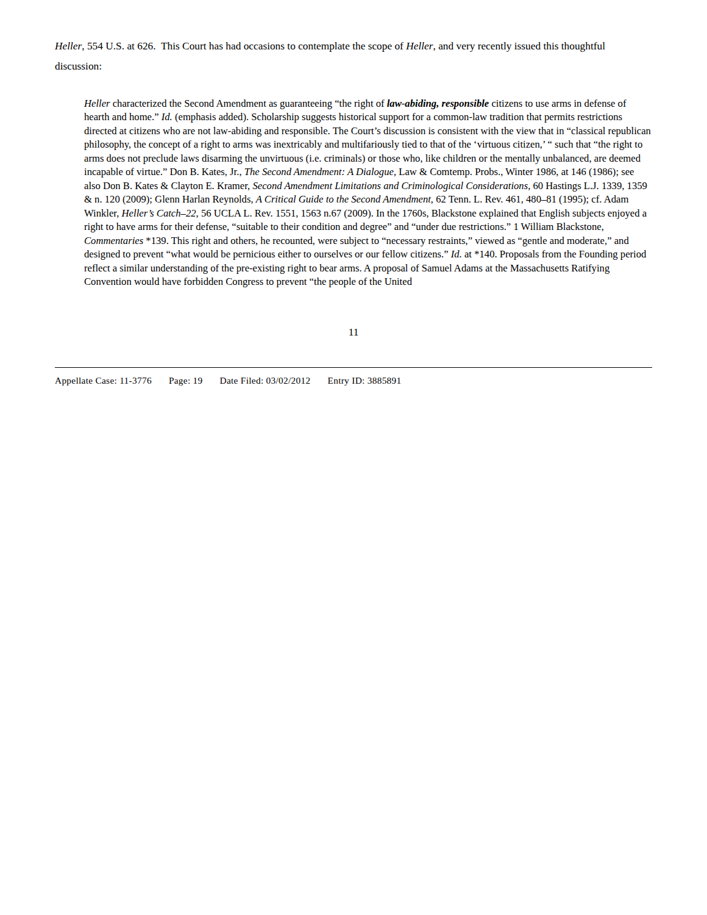Heller, 554 U.S. at 626. This Court has had occasions to contemplate the scope of Heller, and very recently issued this thoughtful discussion:
Heller characterized the Second Amendment as guaranteeing “the right of law-abiding, responsible citizens to use arms in defense of hearth and home.” Id. (emphasis added). Scholarship suggests historical support for a common-law tradition that permits restrictions directed at citizens who are not law-abiding and responsible. The Court’s discussion is consistent with the view that in “classical republican philosophy, the concept of a right to arms was inextricably and multifariously tied to that of the ‘virtuous citizen,’ “ such that “the right to arms does not preclude laws disarming the unvirtuous (i.e. criminals) or those who, like children or the mentally unbalanced, are deemed incapable of virtue.” Don B. Kates, Jr., The Second Amendment: A Dialogue, Law & Comtemp. Probs., Winter 1986, at 146 (1986); see also Don B. Kates & Clayton E. Kramer, Second Amendment Limitations and Criminological Considerations, 60 Hastings L.J. 1339, 1359 & n. 120 (2009); Glenn Harlan Reynolds, A Critical Guide to the Second Amendment, 62 Tenn. L. Rev. 461, 480–81 (1995); cf. Adam Winkler, Heller’s Catch–22, 56 UCLA L. Rev. 1551, 1563 n.67 (2009). In the 1760s, Blackstone explained that English subjects enjoyed a right to have arms for their defense, “suitable to their condition and degree” and “under due restrictions.” 1 William Blackstone, Commentaries *139. This right and others, he recounted, were subject to “necessary restraints,” viewed as “gentle and moderate,” and designed to prevent “what would be pernicious either to ourselves or our fellow citizens.” Id. at *140. Proposals from the Founding period reflect a similar understanding of the pre-existing right to bear arms. A proposal of Samuel Adams at the Massachusetts Ratifying Convention would have forbidden Congress to prevent “the people of the United
11
Appellate Case: 11-3776 Page: 19 Date Filed: 03/02/2012 Entry ID: 3885891